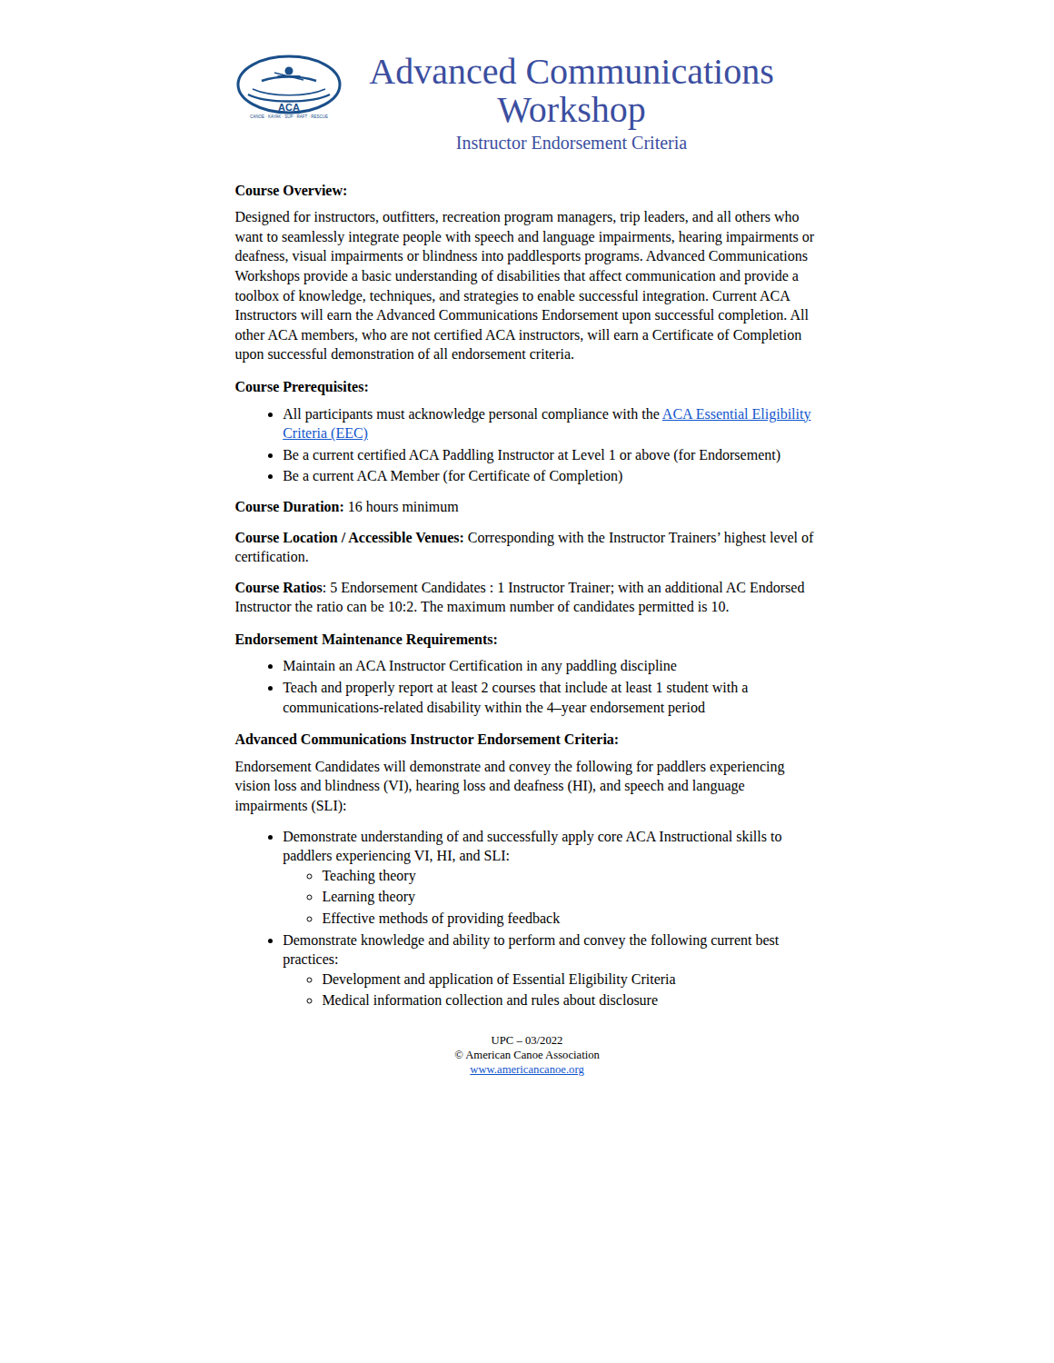ACA Canoe Kayak SUP Raft Rescue logo ACA CANOE · KAYAK · SUP · RAFT · RESCUE
Advanced Communications Workshop
Instructor Endorsement Criteria
Course Overview:
Designed for instructors, outfitters, recreation program managers, trip leaders, and all others who want to seamlessly integrate people with speech and language impairments, hearing impairments or deafness, visual impairments or blindness into paddlesports programs. Advanced Communications Workshops provide a basic understanding of disabilities that affect communication and provide a toolbox of knowledge, techniques, and strategies to enable successful integration. Current ACA Instructors will earn the Advanced Communications Endorsement upon successful completion. All other ACA members, who are not certified ACA instructors, will earn a Certificate of Completion upon successful demonstration of all endorsement criteria.
Course Prerequisites:
All participants must acknowledge personal compliance with the ACA Essential Eligibility Criteria (EEC)
Be a current certified ACA Paddling Instructor at Level 1 or above (for Endorsement)
Be a current ACA Member (for Certificate of Completion)
Course Duration: 16 hours minimum
Course Location / Accessible Venues: Corresponding with the Instructor Trainers’ highest level of certification.
Course Ratios: 5 Endorsement Candidates : 1 Instructor Trainer; with an additional AC Endorsed Instructor the ratio can be 10:2. The maximum number of candidates permitted is 10.
Endorsement Maintenance Requirements:
Maintain an ACA Instructor Certification in any paddling discipline
Teach and properly report at least 2 courses that include at least 1 student with a communications-related disability within the 4–year endorsement period
Advanced Communications Instructor Endorsement Criteria:
Endorsement Candidates will demonstrate and convey the following for paddlers experiencing vision loss and blindness (VI), hearing loss and deafness (HI), and speech and language impairments (SLI):
Demonstrate understanding of and successfully apply core ACA Instructional skills to paddlers experiencing VI, HI, and SLI:
Teaching theory
Learning theory
Effective methods of providing feedback
Demonstrate knowledge and ability to perform and convey the following current best practices:
Development and application of Essential Eligibility Criteria
Medical information collection and rules about disclosure
UPC – 03/2022
© American Canoe Association
www.americancanoe.org